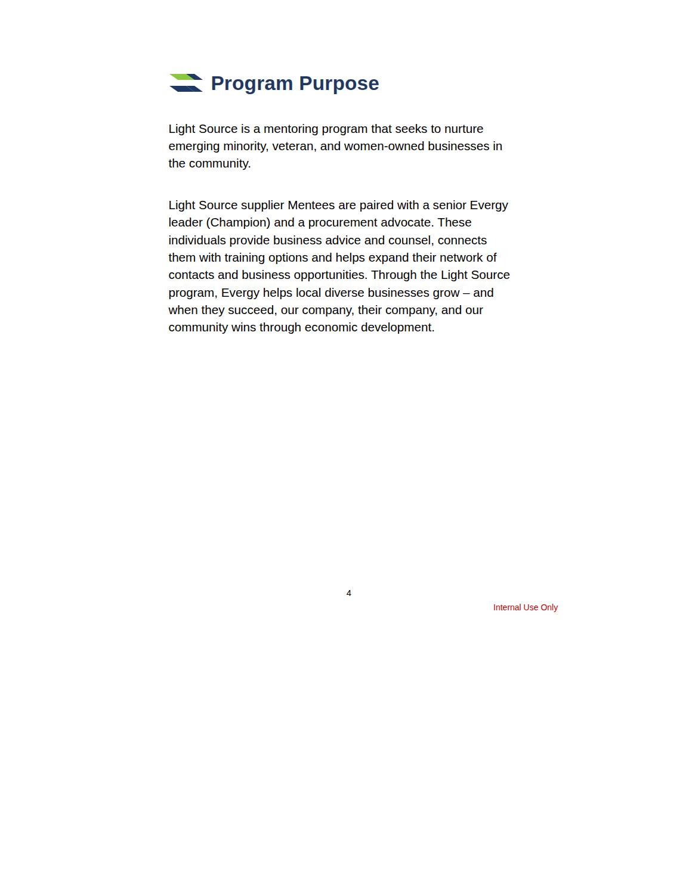Program Purpose
Light Source is a mentoring program that seeks to nurture emerging minority, veteran, and women-owned businesses in the community.
Light Source supplier Mentees are paired with a senior Evergy leader (Champion) and a procurement advocate. These individuals provide business advice and counsel, connects them with training options and helps expand their network of contacts and business opportunities. Through the Light Source program, Evergy helps local diverse businesses grow – and when they succeed, our company, their company, and our community wins through economic development.
4
Internal Use Only